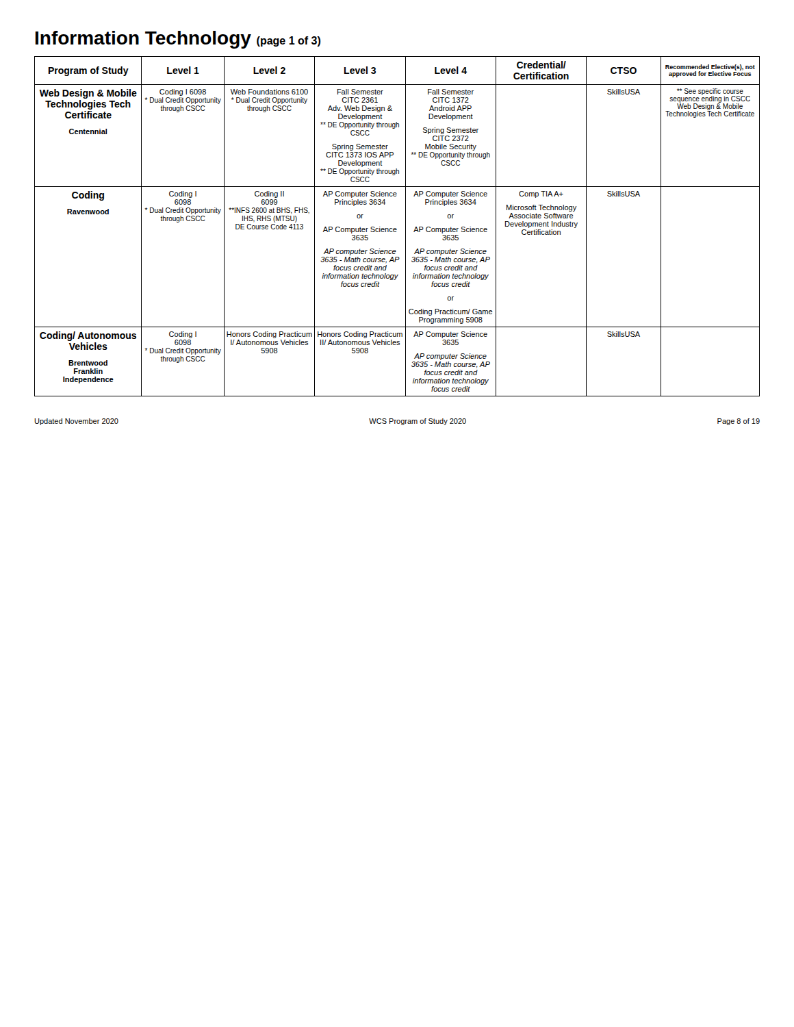Information Technology (page 1 of 3)
| Program of Study | Level 1 | Level 2 | Level 3 | Level 4 | Credential/ Certification | CTSO | Recommended Elective(s), not approved for Elective Focus |
| --- | --- | --- | --- | --- | --- | --- | --- |
| Web Design & Mobile Technologies Tech Certificate Centennial | Coding I 6098 * Dual Credit Opportunity through CSCC | Web Foundations 6100 * Dual Credit Opportunity through CSCC | Fall Semester CITC 2361 Adv. Web Design & Development ** DE Opportunity through CSCC Spring Semester CITC 1373 IOS APP Development ** DE Opportunity through CSCC | Fall Semester CITC 1372 Android APP Development Spring Semester CITC 2372 Mobile Security ** DE Opportunity through CSCC | | SkillsUSA | ** See specific course sequence ending in CSCC Web Design & Mobile Technologies Tech Certificate |
| Coding Ravenwood | Coding I 6098 * Dual Credit Opportunity through CSCC | Coding II 6099 **INFS 2600 at BHS, FHS, IHS, RHS (MTSU) DE Course Code 4113 | AP Computer Science Principles 3634 or AP Computer Science 3635 AP computer Science 3635 - Math course, AP focus credit and information technology focus credit | AP Computer Science Principles 3634 or AP Computer Science 3635 AP computer Science 3635 - Math course, AP focus credit and information technology focus credit or Coding Practicum/ Game Programming 5908 | Comp TIA A+ Microsoft Technology Associate Software Development Industry Certification | SkillsUSA | |
| Coding/ Autonomous Vehicles Brentwood Franklin Independence | Coding I 6098 * Dual Credit Opportunity through CSCC | Honors Coding Practicum I/ Autonomous Vehicles 5908 | Honors Coding Practicum II/ Autonomous Vehicles 5908 | AP Computer Science 3635 AP computer Science 3635 - Math course, AP focus credit and information technology focus credit | | SkillsUSA | |
Updated November 2020 WCS Program of Study 2020 Page 8 of 19